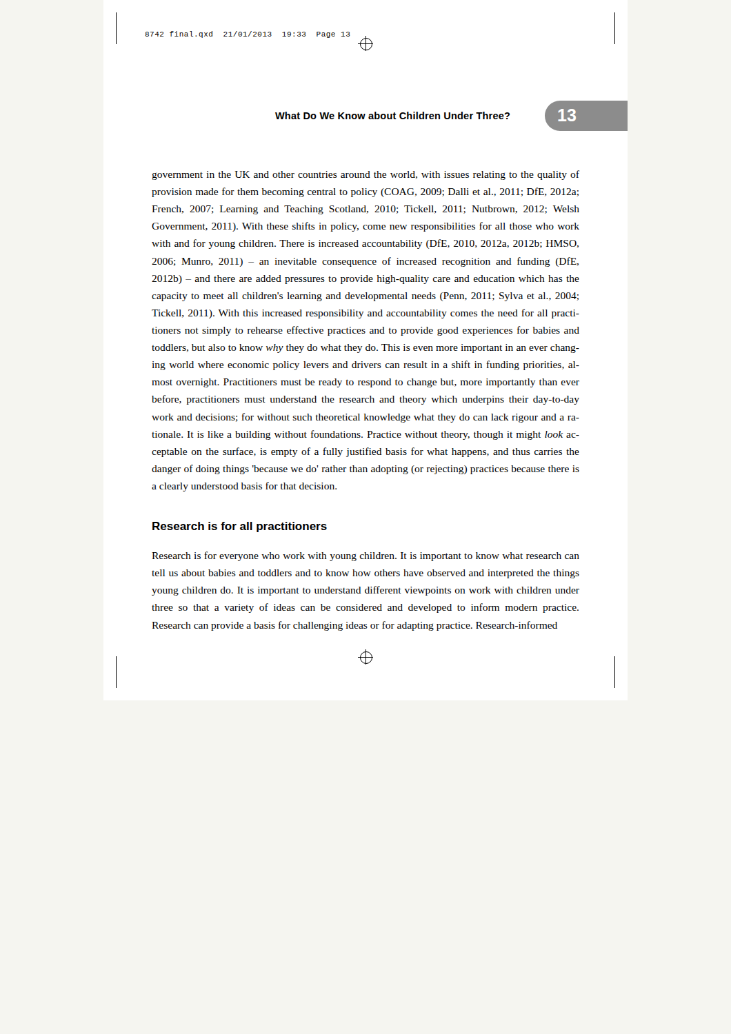8742 final.qxd 21/01/2013 19:33 Page 13
13
What Do We Know about Children Under Three?
government in the UK and other countries around the world, with issues relating to the quality of provision made for them becoming central to policy (COAG, 2009; Dalli et al., 2011; DfE, 2012a; French, 2007; Learning and Teaching Scotland, 2010; Tickell, 2011; Nutbrown, 2012; Welsh Government, 2011). With these shifts in policy, come new responsibilities for all those who work with and for young children. There is increased accountability (DfE, 2010, 2012a, 2012b; HMSO, 2006; Munro, 2011) – an inevitable consequence of increased recognition and funding (DfE, 2012b) – and there are added pressures to provide high-quality care and education which has the capacity to meet all children's learning and developmental needs (Penn, 2011; Sylva et al., 2004; Tickell, 2011). With this increased responsibility and accountability comes the need for all practitioners not simply to rehearse effective practices and to provide good experiences for babies and toddlers, but also to know why they do what they do. This is even more important in an ever changing world where economic policy levers and drivers can result in a shift in funding priorities, almost overnight. Practitioners must be ready to respond to change but, more importantly than ever before, practitioners must understand the research and theory which underpins their day-to-day work and decisions; for without such theoretical knowledge what they do can lack rigour and a rationale. It is like a building without foundations. Practice without theory, though it might look acceptable on the surface, is empty of a fully justified basis for what happens, and thus carries the danger of doing things 'because we do' rather than adopting (or rejecting) practices because there is a clearly understood basis for that decision.
Research is for all practitioners
Research is for everyone who work with young children. It is important to know what research can tell us about babies and toddlers and to know how others have observed and interpreted the things young children do. It is important to understand different viewpoints on work with children under three so that a variety of ideas can be considered and developed to inform modern practice. Research can provide a basis for challenging ideas or for adapting practice. Research-informed